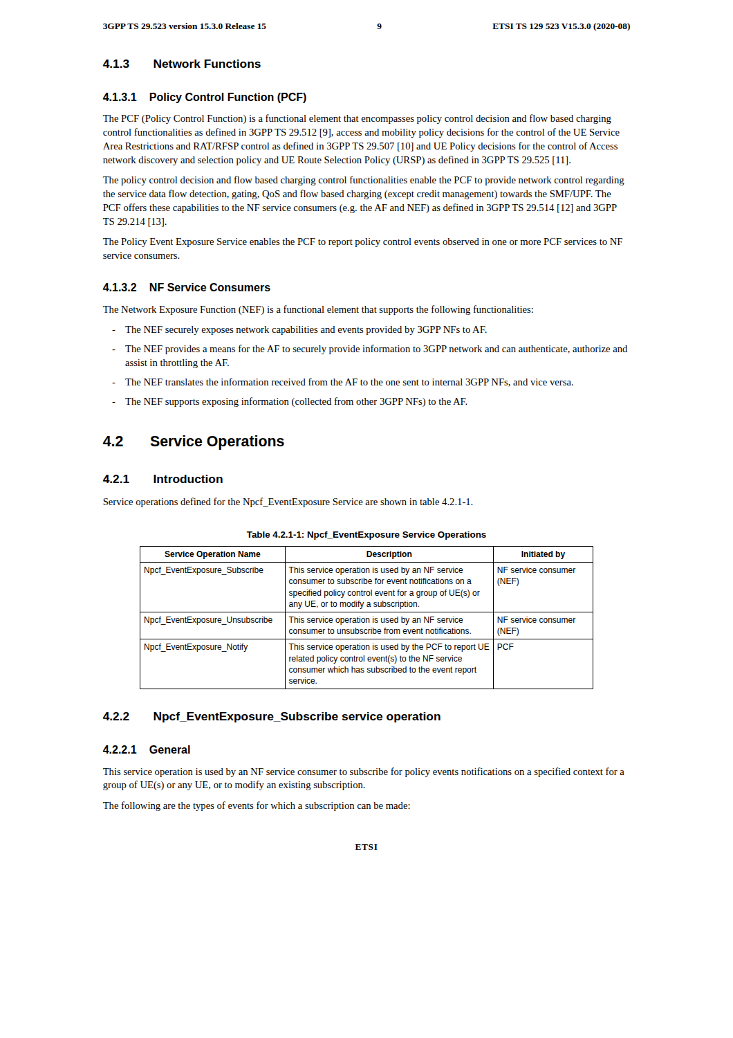3GPP TS 29.523 version 15.3.0 Release 15 9 ETSI TS 129 523 V15.3.0 (2020-08)
4.1.3 Network Functions
4.1.3.1 Policy Control Function (PCF)
The PCF (Policy Control Function) is a functional element that encompasses policy control decision and flow based charging control functionalities as defined in 3GPP TS 29.512 [9], access and mobility policy decisions for the control of the UE Service Area Restrictions and RAT/RFSP control as defined in 3GPP TS 29.507 [10] and UE Policy decisions for the control of Access network discovery and selection policy and UE Route Selection Policy (URSP) as defined in 3GPP TS 29.525 [11].
The policy control decision and flow based charging control functionalities enable the PCF to provide network control regarding the service data flow detection, gating, QoS and flow based charging (except credit management) towards the SMF/UPF. The PCF offers these capabilities to the NF service consumers (e.g. the AF and NEF) as defined in 3GPP TS 29.514 [12] and 3GPP TS 29.214 [13].
The Policy Event Exposure Service enables the PCF to report policy control events observed in one or more PCF services to NF service consumers.
4.1.3.2 NF Service Consumers
The Network Exposure Function (NEF) is a functional element that supports the following functionalities:
The NEF securely exposes network capabilities and events provided by 3GPP NFs to AF.
The NEF provides a means for the AF to securely provide information to 3GPP network and can authenticate, authorize and assist in throttling the AF.
The NEF translates the information received from the AF to the one sent to internal 3GPP NFs, and vice versa.
The NEF supports exposing information (collected from other 3GPP NFs) to the AF.
4.2 Service Operations
4.2.1 Introduction
Service operations defined for the Npcf_EventExposure Service are shown in table 4.2.1-1.
Table 4.2.1-1: Npcf_EventExposure Service Operations
| Service Operation Name | Description | Initiated by |
| --- | --- | --- |
| Npcf_EventExposure_Subscribe | This service operation is used by an NF service consumer to subscribe for event notifications on a specified policy control event for a group of UE(s) or any UE, or to modify a subscription. | NF service consumer (NEF) |
| Npcf_EventExposure_Unsubscribe | This service operation is used by an NF service consumer to unsubscribe from event notifications. | NF service consumer (NEF) |
| Npcf_EventExposure_Notify | This service operation is used by the PCF to report UE related policy control event(s) to the NF service consumer which has subscribed to the event report service. | PCF |
4.2.2 Npcf_EventExposure_Subscribe service operation
4.2.2.1 General
This service operation is used by an NF service consumer to subscribe for policy events notifications on a specified context for a group of UE(s) or any UE, or to modify an existing subscription.
The following are the types of events for which a subscription can be made:
ETSI